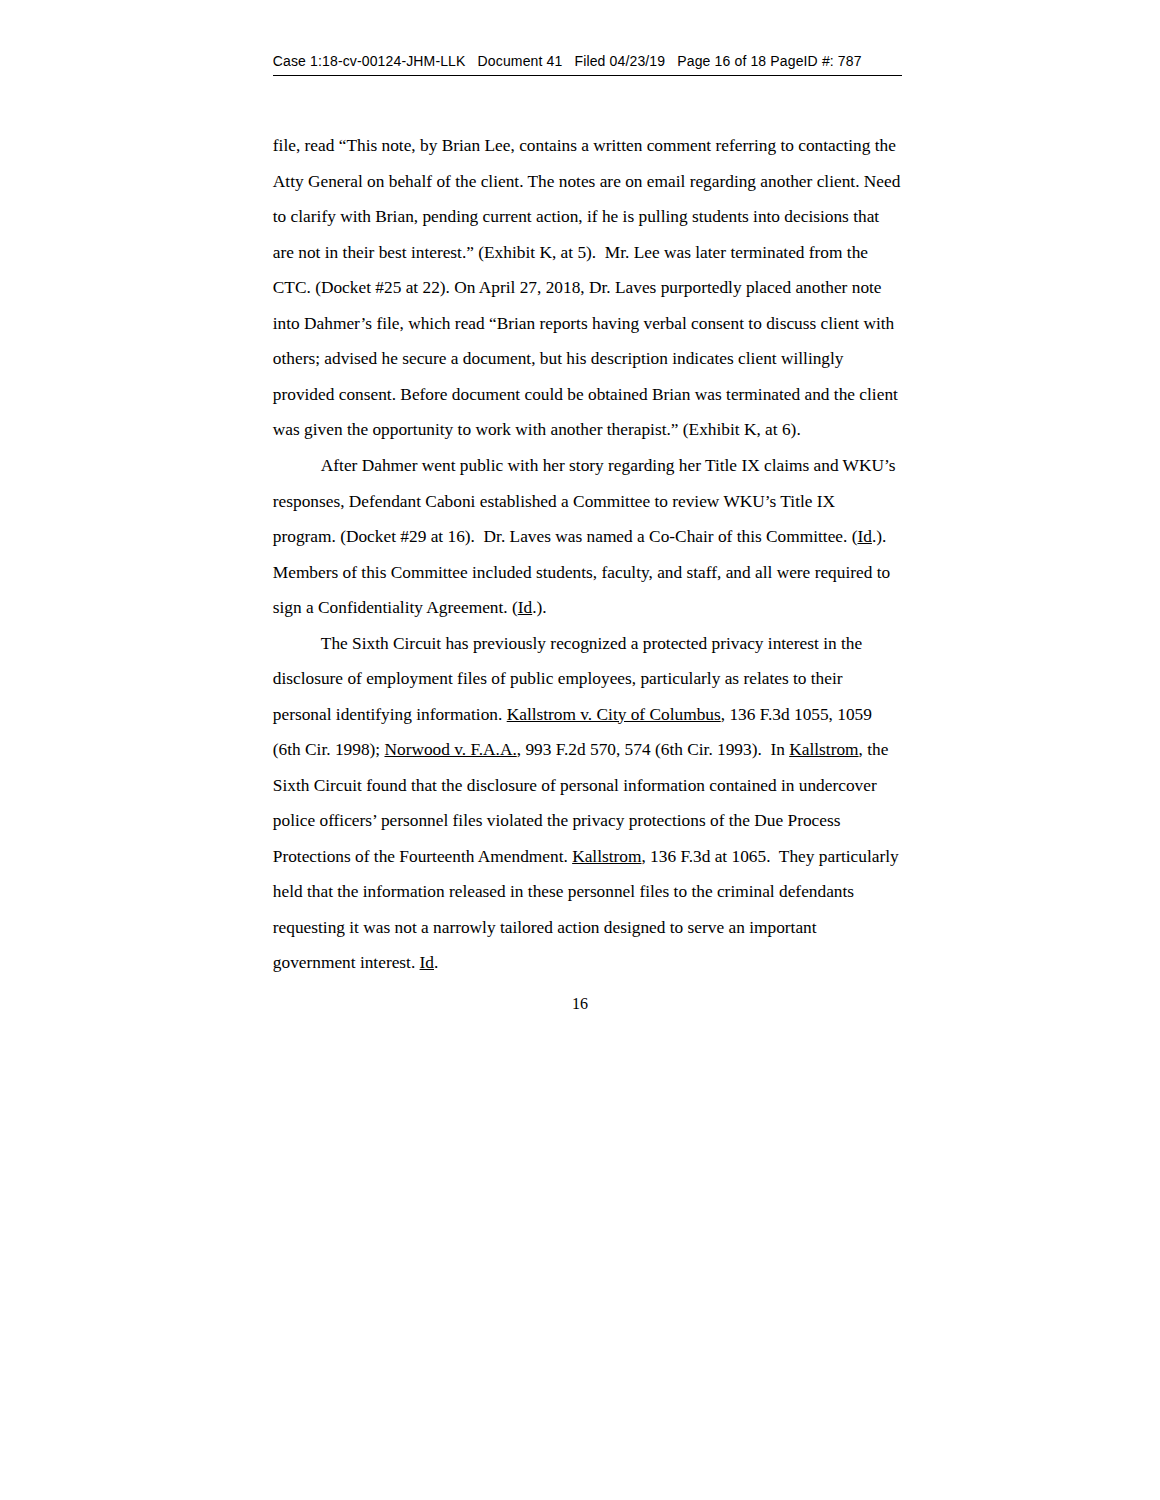Case 1:18-cv-00124-JHM-LLK Document 41 Filed 04/23/19 Page 16 of 18 PageID #: 787
file, read “This note, by Brian Lee, contains a written comment referring to contacting the Atty General on behalf of the client. The notes are on email regarding another client. Need to clarify with Brian, pending current action, if he is pulling students into decisions that are not in their best interest.” (Exhibit K, at 5). Mr. Lee was later terminated from the CTC. (Docket #25 at 22). On April 27, 2018, Dr. Laves purportedly placed another note into Dahmer’s file, which read “Brian reports having verbal consent to discuss client with others; advised he secure a document, but his description indicates client willingly provided consent. Before document could be obtained Brian was terminated and the client was given the opportunity to work with another therapist.” (Exhibit K, at 6).
After Dahmer went public with her story regarding her Title IX claims and WKU’s responses, Defendant Caboni established a Committee to review WKU’s Title IX program. (Docket #29 at 16). Dr. Laves was named a Co-Chair of this Committee. (Id.). Members of this Committee included students, faculty, and staff, and all were required to sign a Confidentiality Agreement. (Id.).
The Sixth Circuit has previously recognized a protected privacy interest in the disclosure of employment files of public employees, particularly as relates to their personal identifying information. Kallstrom v. City of Columbus, 136 F.3d 1055, 1059 (6th Cir. 1998); Norwood v. F.A.A., 993 F.2d 570, 574 (6th Cir. 1993). In Kallstrom, the Sixth Circuit found that the disclosure of personal information contained in undercover police officers’ personnel files violated the privacy protections of the Due Process Protections of the Fourteenth Amendment. Kallstrom, 136 F.3d at 1065. They particularly held that the information released in these personnel files to the criminal defendants requesting it was not a narrowly tailored action designed to serve an important government interest. Id.
16